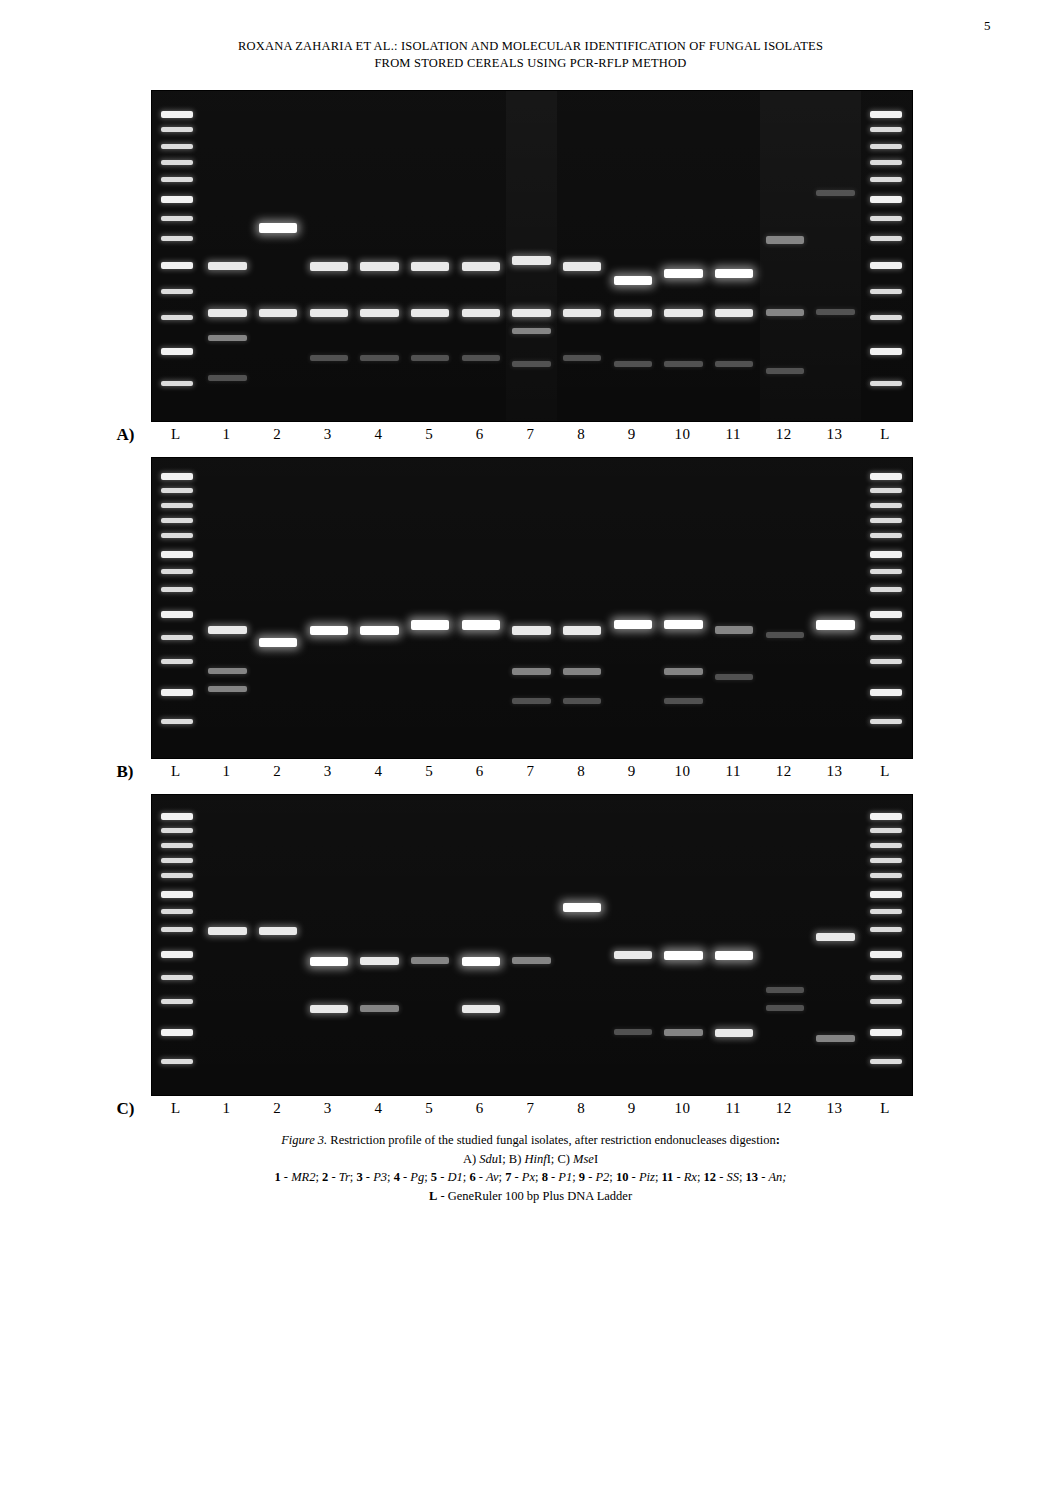5
Roxana Zaharia et al.: Isolation and molecular identification of fungal isolates
from stored cereals using PCR-RFLP method
A)
L 12345678910111213 L
B)
L 12345678910111213 L
C)
L 12345678910111213 L
Figure 3. Restriction profile of the studied fungal isolates, after restriction endonucleases digestion: A) Sdu I; B) Hinf I; C) Mse I 1 - MR2; 2 - Tr; 3 - P3; 4 - Pg; 5 - D1; 6 - Av; 7 - Px; 8 - P1; 9 - P2; 10 - Piz; 11 - Rx; 12 - SS; 13 - An; L - GeneRuler 100 bp Plus DNA Ladder